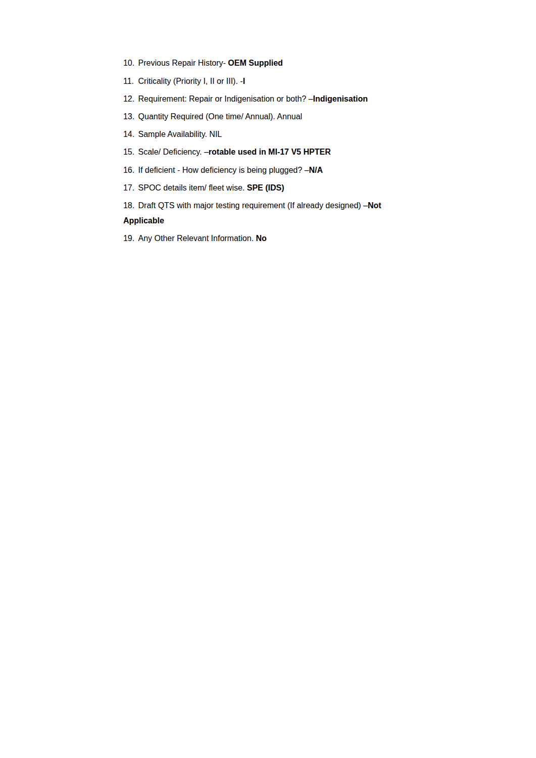10. Previous Repair History- OEM Supplied
11. Criticality (Priority I, II or III). -I
12. Requirement: Repair or Indigenisation or both? –Indigenisation
13. Quantity Required (One time/ Annual). Annual
14. Sample Availability. NIL
15. Scale/ Deficiency. –rotable used in MI-17 V5 HPTER
16. If deficient - How deficiency is being plugged? –N/A
17. SPOC details item/ fleet wise. SPE (IDS)
18. Draft QTS with major testing requirement (If already designed) –Not Applicable
19. Any Other Relevant Information. No